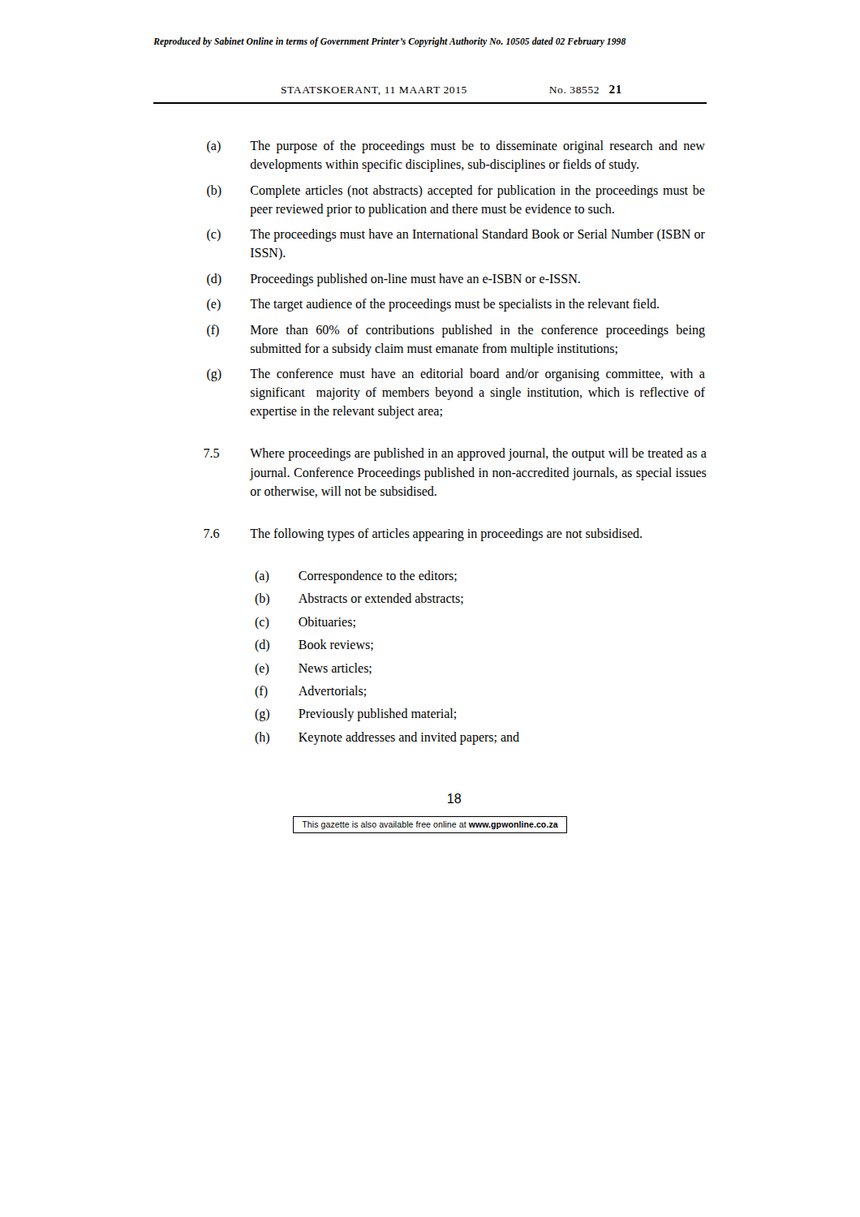Reproduced by Sabinet Online in terms of Government Printer’s Copyright Authority No. 10505 dated 02 February 1998
Staatskoerant, 11 Maart 2015 No. 3855221
(a) The purpose of the proceedings must be to disseminate original research and new developments within specific disciplines, sub-disciplines or fields of study.
(b) Complete articles (not abstracts) accepted for publication in the proceedings must be peer reviewed prior to publication and there must be evidence to such.
(c) The proceedings must have an International Standard Book or Serial Number (ISBN or ISSN).
(d) Proceedings published on-line must have an e-ISBN or e-ISSN.
(e) The target audience of the proceedings must be specialists in the relevant field.
(f) More than 60% of contributions published in the conference proceedings being submitted for a subsidy claim must emanate from multiple institutions;
(g) The conference must have an editorial board and/or organising committee, with a significant majority of members beyond a single institution, which is reflective of expertise in the relevant subject area;
7.5 Where proceedings are published in an approved journal, the output will be treated as a journal. Conference Proceedings published in non-accredited journals, as special issues or otherwise, will not be subsidised.
7.6 The following types of articles appearing in proceedings are not subsidised.
(a) Correspondence to the editors;
(b) Abstracts or extended abstracts;
(c) Obituaries;
(d) Book reviews;
(e) News articles;
(f) Advertorials;
(g) Previously published material;
(h) Keynote addresses and invited papers; and
18
This gazette is also available free online at www.gpwonline.co.za